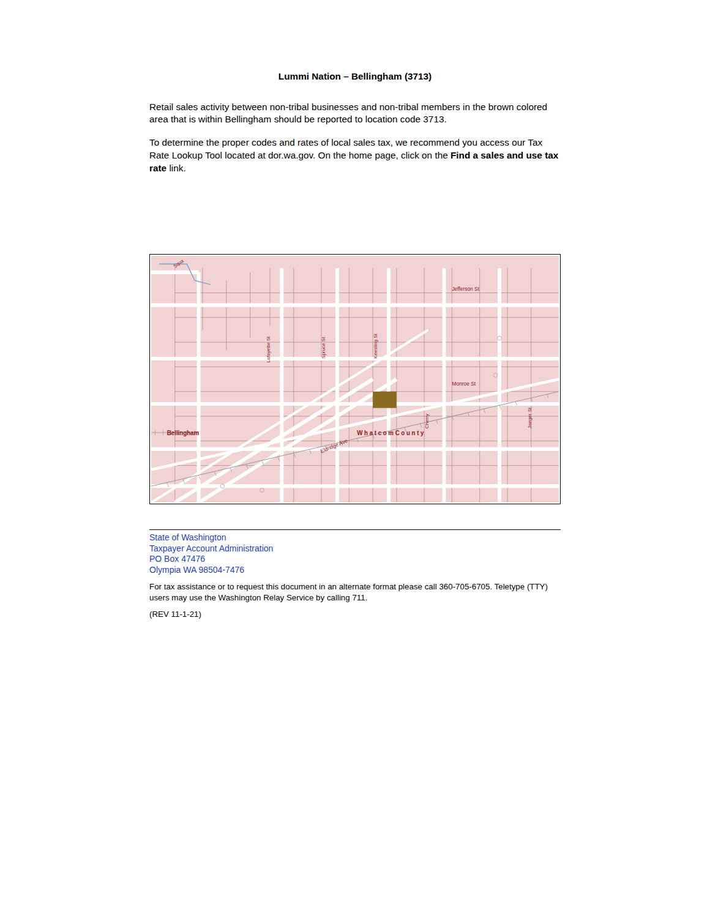Lummi Nation – Bellingham (3713)
Retail sales activity between non-tribal businesses and non-tribal members in the brown colored area that is within Bellingham should be reported to location code 3713.
To determine the proper codes and rates of local sales tax, we recommend you access our Tax Rate Lookup Tool located at dor.wa.gov. On the home page, click on the Find a sales and use tax rate link.
Bellingham W h a t c o m C o u n t y Jefferson St Monroe St Lafayette St Spruce St Keesling St Cherry Jaeger St Eldridge Ave Squa
State of Washington
Taxpayer Account Administration
PO Box 47476
Olympia WA 98504-7476
For tax assistance or to request this document in an alternate format please call 360-705-6705. Teletype (TTY) users may use the Washington Relay Service by calling 711.
(REV 11-1-21)